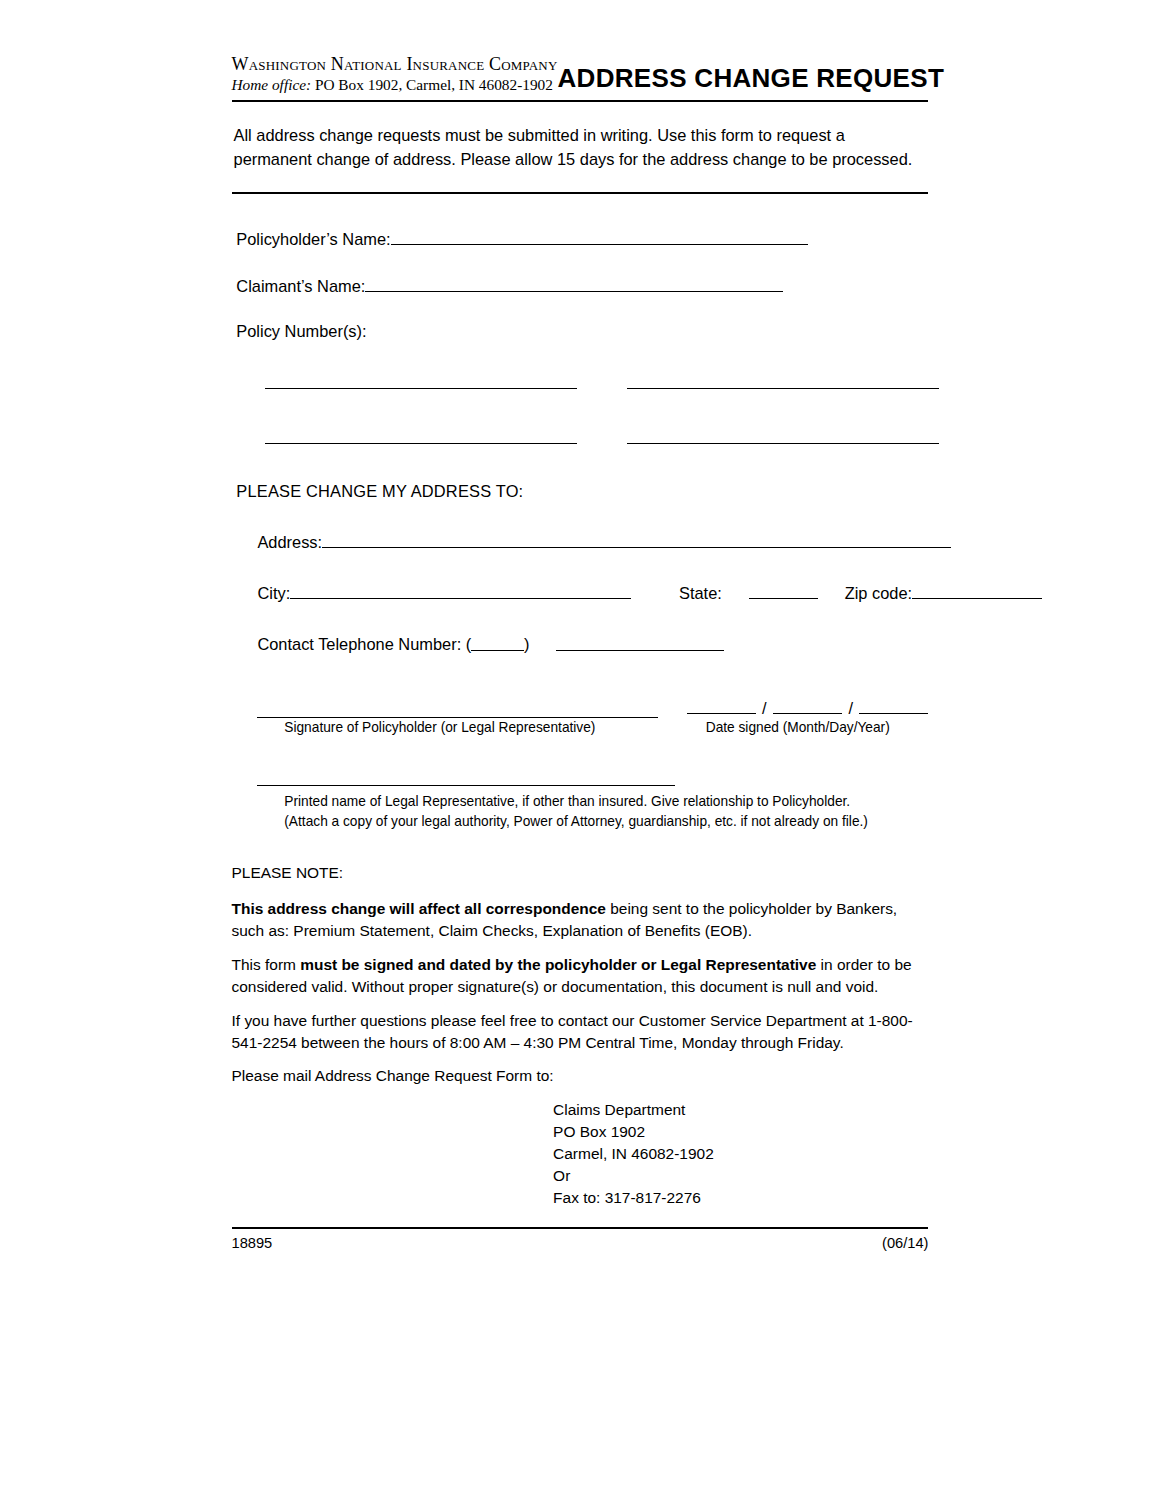Washington National Insurance Company
Home office: PO Box 1902, Carmel, IN 46082-1902
ADDRESS CHANGE REQUEST
All address change requests must be submitted in writing. Use this form to request a permanent change of address. Please allow 15 days for the address change to be processed.
Policyholder’s Name:
Claimant’s Name:
Policy Number(s):
PLEASE CHANGE MY ADDRESS TO:
Address:
City: State: Zip code:
Contact Telephone Number: ( )
/ /
Signature of Policyholder (or Legal Representative)
Date signed (Month/Day/Year)
Printed name of Legal Representative, if other than insured. Give relationship to Policyholder.
(Attach a copy of your legal authority, Power of Attorney, guardianship, etc. if not already on file.)
PLEASE NOTE:
This address change will affect all correspondence being sent to the policyholder by Bankers, such as: Premium Statement, Claim Checks, Explanation of Benefits (EOB).
This form must be signed and dated by the policyholder or Legal Representative in order to be considered valid. Without proper signature(s) or documentation, this document is null and void.
If you have further questions please feel free to contact our Customer Service Department at 1-800-541-2254 between the hours of 8:00 AM – 4:30 PM Central Time, Monday through Friday.
Please mail Address Change Request Form to:
Claims Department
PO Box 1902
Carmel, IN 46082-1902
Or
Fax to: 317-817-2276
18895 (06/14)